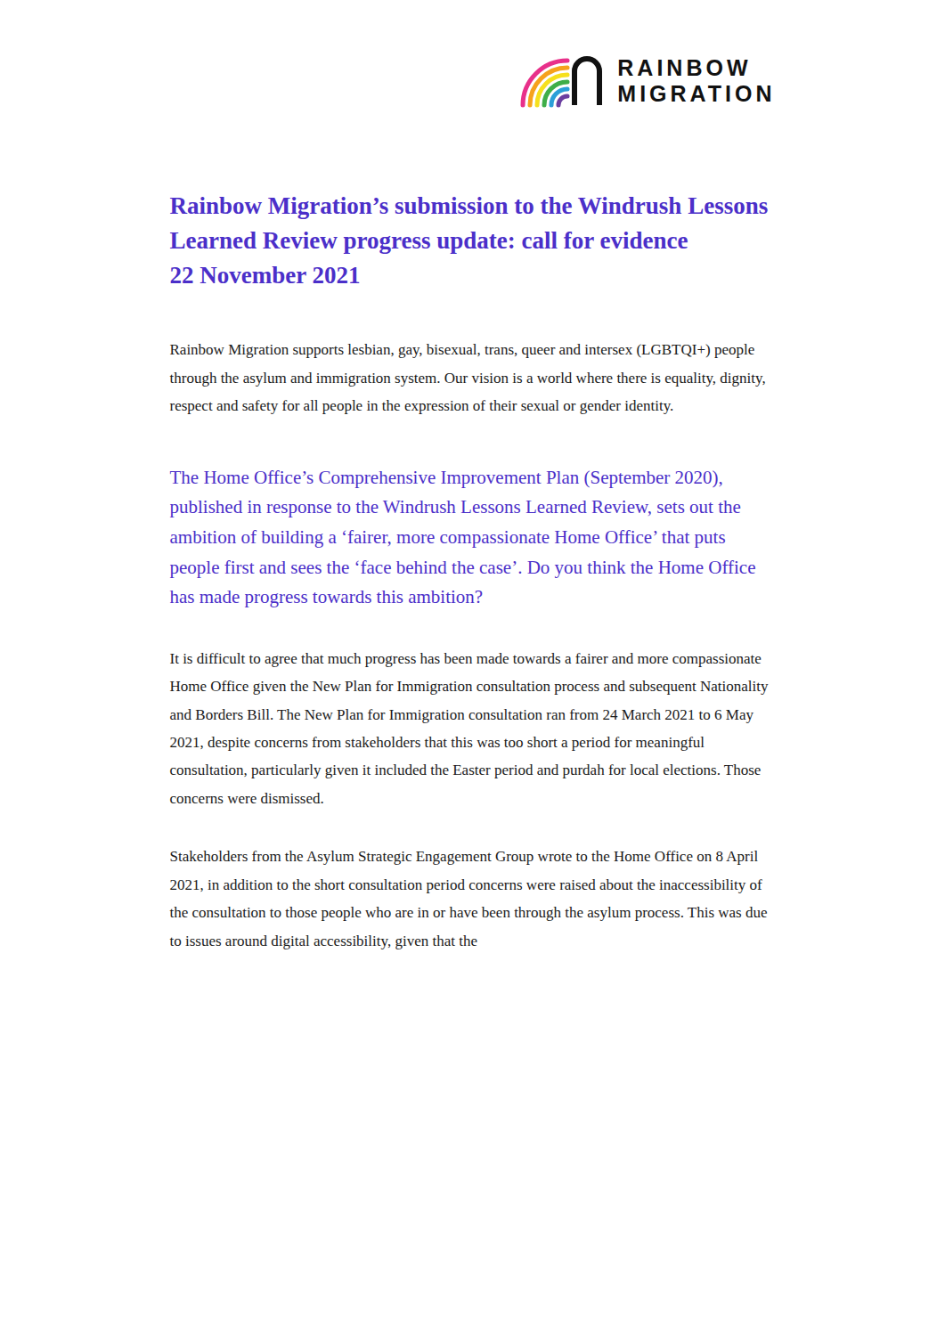Rainbow Migration
Rainbow Migration’s submission to the Windrush Lessons Learned Review progress update: call for evidence
22 November 2021
Rainbow Migration supports lesbian, gay, bisexual, trans, queer and intersex (LGBTQI+) people through the asylum and immigration system. Our vision is a world where there is equality, dignity, respect and safety for all people in the expression of their sexual or gender identity.
The Home Office’s Comprehensive Improvement Plan (September 2020), published in response to the Windrush Lessons Learned Review, sets out the ambition of building a ‘fairer, more compassionate Home Office’ that puts people first and sees the ‘face behind the case’. Do you think the Home Office has made progress towards this ambition?
It is difficult to agree that much progress has been made towards a fairer and more compassionate Home Office given the New Plan for Immigration consultation process and subsequent Nationality and Borders Bill. The New Plan for Immigration consultation ran from 24 March 2021 to 6 May 2021, despite concerns from stakeholders that this was too short a period for meaningful consultation, particularly given it included the Easter period and purdah for local elections. Those concerns were dismissed.
Stakeholders from the Asylum Strategic Engagement Group wrote to the Home Office on 8 April 2021, in addition to the short consultation period concerns were raised about the inaccessibility of the consultation to those people who are in or have been through the asylum process. This was due to issues around digital accessibility, given that the